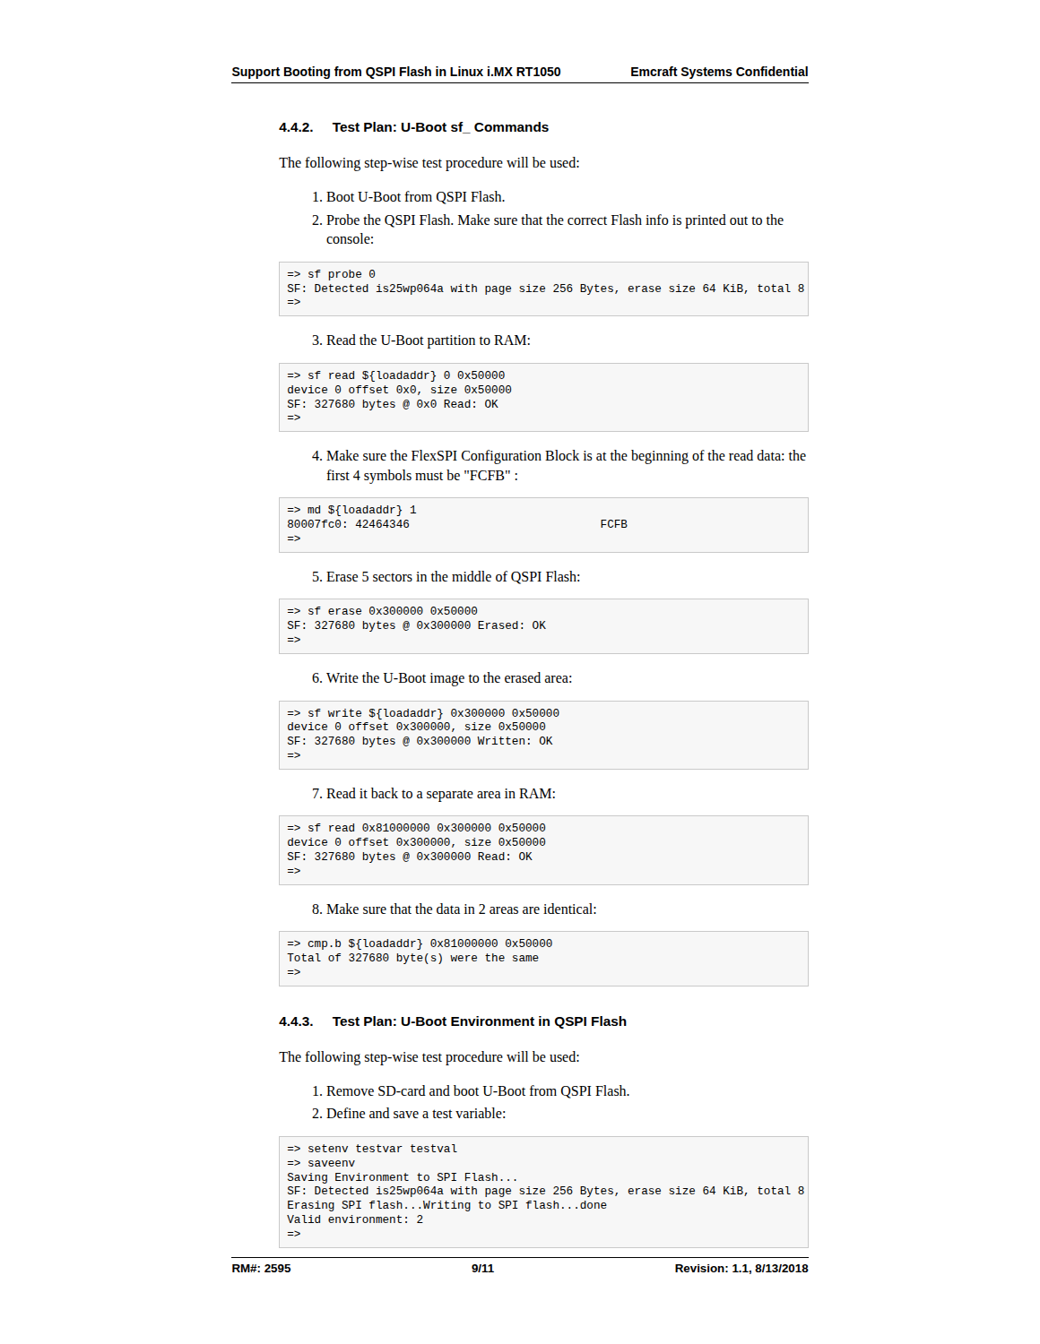Support Booting from QSPI Flash in Linux i.MX RT1050
Emcraft Systems Confidential
4.4.2. Test Plan: U-Boot sf_ Commands
The following step-wise test procedure will be used:
Boot U-Boot from QSPI Flash.
Probe the QSPI Flash. Make sure that the correct Flash info is printed out to the console:
=> sf probe 0
SF: Detected is25wp064a with page size 256 Bytes, erase size 64 KiB, total 8 MiB
=>
Read the U-Boot partition to RAM:
=> sf read ${loadaddr} 0 0x50000
device 0 offset 0x0, size 0x50000
SF: 327680 bytes @ 0x0 Read: OK
=>
Make sure the FlexSPI Configuration Block is at the beginning of the read data: the first 4 symbols must be "FCFB" :
=> md ${loadaddr} 1
80007fc0: 42464346                            FCFB
=>
Erase 5 sectors in the middle of QSPI Flash:
=> sf erase 0x300000 0x50000
SF: 327680 bytes @ 0x300000 Erased: OK
=>
Write the U-Boot image to the erased area:
=> sf write ${loadaddr} 0x300000 0x50000
device 0 offset 0x300000, size 0x50000
SF: 327680 bytes @ 0x300000 Written: OK
=>
Read it back to a separate area in RAM:
=> sf read 0x81000000 0x300000 0x50000
device 0 offset 0x300000, size 0x50000
SF: 327680 bytes @ 0x300000 Read: OK
=>
Make sure that the data in 2 areas are identical:
=> cmp.b ${loadaddr} 0x81000000 0x50000
Total of 327680 byte(s) were the same
=>
4.4.3. Test Plan: U-Boot Environment in QSPI Flash
The following step-wise test procedure will be used:
Remove SD-card and boot U-Boot from QSPI Flash.
Define and save a test variable:
=> setenv testvar testval
=> saveenv
Saving Environment to SPI Flash...
SF: Detected is25wp064a with page size 256 Bytes, erase size 64 KiB, total 8 MiB
Erasing SPI flash...Writing to SPI flash...done
Valid environment: 2
=>
RM#: 2595
9/11
Revision: 1.1, 8/13/2018